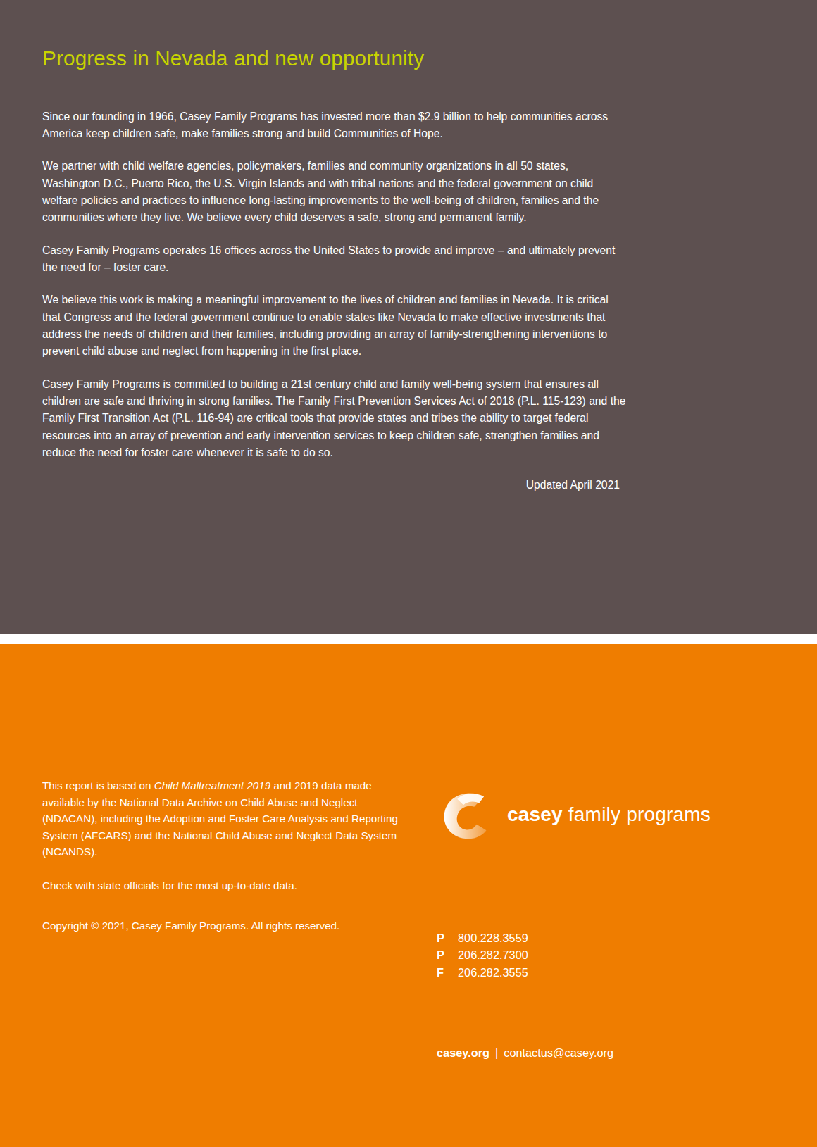Progress in Nevada and new opportunity
Since our founding in 1966, Casey Family Programs has invested more than $2.9 billion to help communities across America keep children safe, make families strong and build Communities of Hope.
We partner with child welfare agencies, policymakers, families and community organizations in all 50 states, Washington D.C., Puerto Rico, the U.S. Virgin Islands and with tribal nations and the federal government on child welfare policies and practices to influence long-lasting improvements to the well-being of children, families and the communities where they live. We believe every child deserves a safe, strong and permanent family.
Casey Family Programs operates 16 offices across the United States to provide and improve – and ultimately prevent the need for – foster care.
We believe this work is making a meaningful improvement to the lives of children and families in Nevada. It is critical that Congress and the federal government continue to enable states like Nevada to make effective investments that address the needs of children and their families, including providing an array of family-strengthening interventions to prevent child abuse and neglect from happening in the first place.
Casey Family Programs is committed to building a 21st century child and family well-being system that ensures all children are safe and thriving in strong families. The Family First Prevention Services Act of 2018 (P.L. 115-123) and the Family First Transition Act (P.L. 116-94) are critical tools that provide states and tribes the ability to target federal resources into an array of prevention and early intervention services to keep children safe, strengthen families and reduce the need for foster care whenever it is safe to do so.
Updated April 2021
This report is based on Child Maltreatment 2019 and 2019 data made available by the National Data Archive on Child Abuse and Neglect (NDACAN), including the Adoption and Foster Care Analysis and Reporting System (AFCARS) and the National Child Abuse and Neglect Data System (NCANDS).
Check with state officials for the most up-to-date data.
Copyright © 2021, Casey Family Programs. All rights reserved.
casey family programs
P 800.228.3559
P 206.282.7300
F 206.282.3555
casey.org|contactus@casey.org